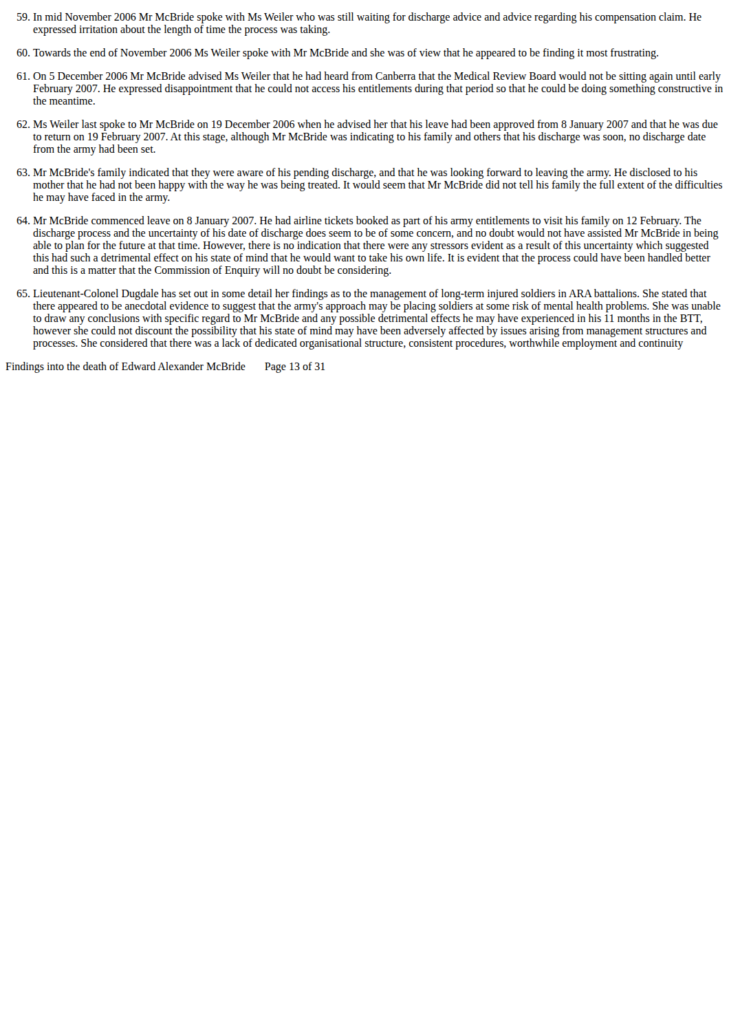In mid November 2006 Mr McBride spoke with Ms Weiler who was still waiting for discharge advice and advice regarding his compensation claim. He expressed irritation about the length of time the process was taking.
Towards the end of November 2006 Ms Weiler spoke with Mr McBride and she was of view that he appeared to be finding it most frustrating.
On 5 December 2006 Mr McBride advised Ms Weiler that he had heard from Canberra that the Medical Review Board would not be sitting again until early February 2007. He expressed disappointment that he could not access his entitlements during that period so that he could be doing something constructive in the meantime.
Ms Weiler last spoke to Mr McBride on 19 December 2006 when he advised her that his leave had been approved from 8 January 2007 and that he was due to return on 19 February 2007. At this stage, although Mr McBride was indicating to his family and others that his discharge was soon, no discharge date from the army had been set.
Mr McBride's family indicated that they were aware of his pending discharge, and that he was looking forward to leaving the army. He disclosed to his mother that he had not been happy with the way he was being treated. It would seem that Mr McBride did not tell his family the full extent of the difficulties he may have faced in the army.
Mr McBride commenced leave on 8 January 2007. He had airline tickets booked as part of his army entitlements to visit his family on 12 February. The discharge process and the uncertainty of his date of discharge does seem to be of some concern, and no doubt would not have assisted Mr McBride in being able to plan for the future at that time. However, there is no indication that there were any stressors evident as a result of this uncertainty which suggested this had such a detrimental effect on his state of mind that he would want to take his own life. It is evident that the process could have been handled better and this is a matter that the Commission of Enquiry will no doubt be considering.
Lieutenant-Colonel Dugdale has set out in some detail her findings as to the management of long-term injured soldiers in ARA battalions. She stated that there appeared to be anecdotal evidence to suggest that the army's approach may be placing soldiers at some risk of mental health problems. She was unable to draw any conclusions with specific regard to Mr McBride and any possible detrimental effects he may have experienced in his 11 months in the BTT, however she could not discount the possibility that his state of mind may have been adversely affected by issues arising from management structures and processes. She considered that there was a lack of dedicated organisational structure, consistent procedures, worthwhile employment and continuity
Findings into the death of Edward Alexander McBride Page 13 of 31